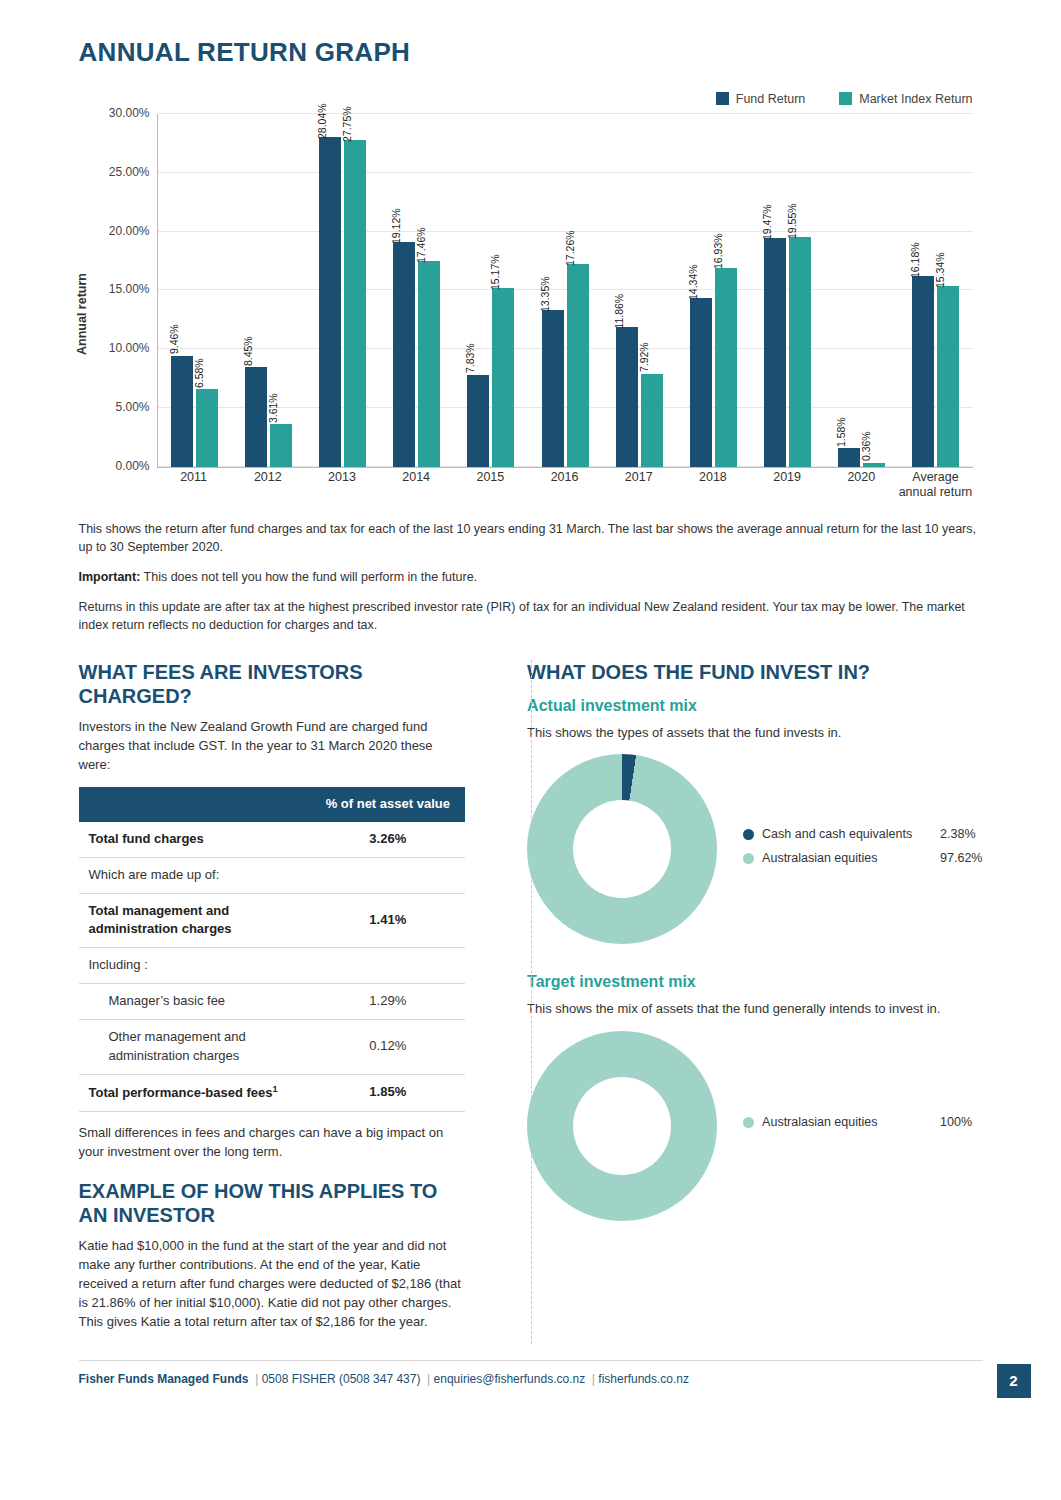ANNUAL RETURN GRAPH
Fund Return Market Index Return
Annual return
30.00%
25.00%
20.00%
15.00%
10.00%
5.00%
0.00%
9.46%
6.58%
8.45%
3.61%
28.04%
27.75%
19.12%
17.46%
7.83%
15.17%
13.35%
17.26%
11.86%
7.92%
14.34%
16.93%
19.47%
19.55%
1.58%
0.36%
16.18%
15.34%
2011
2012
2013
2014
2015
2016
2017
2018
2019
2020
Average
annual return
This shows the return after fund charges and tax for each of the last 10 years ending 31 March. The last bar shows the average annual return for the last 10 years, up to 30 September 2020.
Important: This does not tell you how the fund will perform in the future.
Returns in this update are after tax at the highest prescribed investor rate (PIR) of tax for an individual New Zealand resident. Your tax may be lower. The market index return reflects no deduction for charges and tax.
WHAT FEES ARE INVESTORS CHARGED?
Investors in the New Zealand Growth Fund are charged fund charges that include GST. In the year to 31 March 2020 these were:
| | % of net asset value |
| --- | --- |
| Total fund charges | 3.26% |
| Which are made up of: | |
| Total management and administration charges | 1.41% |
| Including : | |
| Manager’s basic fee | 1.29% |
| Other management and administration charges | 0.12% |
| Total performance-based fees 1 | 1.85% |
Small differences in fees and charges can have a big impact on your investment over the long term.
EXAMPLE OF HOW THIS APPLIES TO AN INVESTOR
Katie had $10,000 in the fund at the start of the year and did not make any further contributions. At the end of the year, Katie received a return after fund charges were deducted of $2,186 (that is 21.86% of her initial $10,000). Katie did not pay other charges. This gives Katie a total return after tax of $2,186 for the year.
WHAT DOES THE FUND INVEST IN?
Actual investment mix
This shows the types of assets that the fund invests in.
Cash and cash equivalents 2.38%
Australasian equities 97.62%
Target investment mix
This shows the mix of assets that the fund generally intends to invest in.
Australasian equities 100%
Fisher Funds Managed Funds | 0508 FISHER (0508 347 437) | enquiries@fisherfunds.co.nz | fisherfunds.co.nz
2